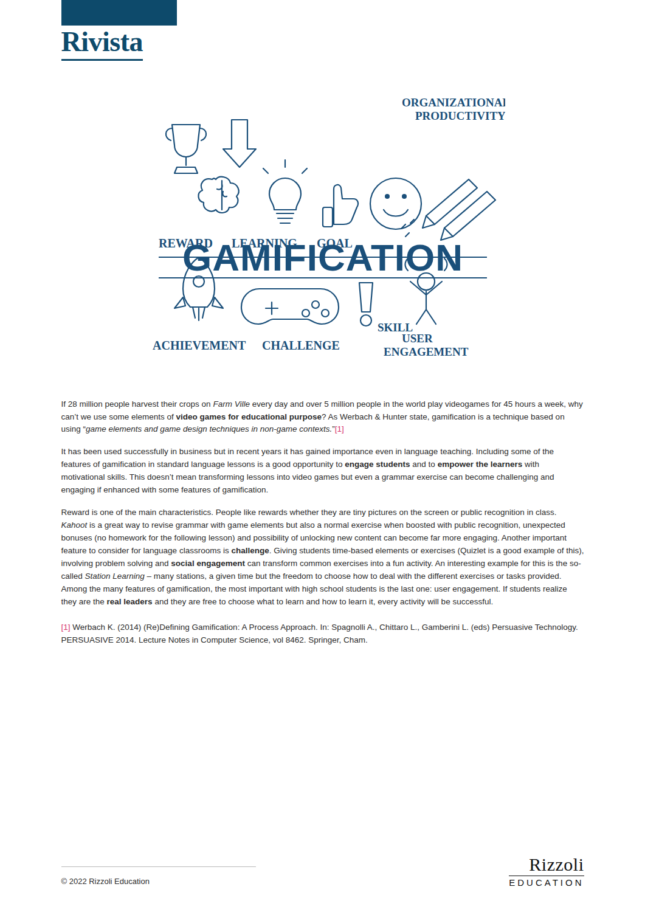Rivista
Gamification concept illustration ORGANIZATIONAL PRODUCTIVITY REWARD LEARNING GOAL ACHIEVEMENT CHALLENGE SKILL USER ENGAGEMENT GAMIFICATION
If 28 million people harvest their crops on Farm Ville every day and over 5 million people in the world play videogames for 45 hours a week, why can’t we use some elements of video games for educational purpose? As Werbach & Hunter state, gamification is a technique based on using “game elements and game design techniques in non-game contexts.”[1]
It has been used successfully in business but in recent years it has gained importance even in language teaching. Including some of the features of gamification in standard language lessons is a good opportunity to engage students and to empower the learners with motivational skills. This doesn’t mean transforming lessons into video games but even a grammar exercise can become challenging and engaging if enhanced with some features of gamification.
Reward is one of the main characteristics. People like rewards whether they are tiny pictures on the screen or public recognition in class. Kahoot is a great way to revise grammar with game elements but also a normal exercise when boosted with public recognition, unexpected bonuses (no homework for the following lesson) and possibility of unlocking new content can become far more engaging. Another important feature to consider for language classrooms is challenge. Giving students time-based elements or exercises (Quizlet is a good example of this), involving problem solving and social engagement can transform common exercises into a fun activity. An interesting example for this is the so-called Station Learning – many stations, a given time but the freedom to choose how to deal with the different exercises or tasks provided. Among the many features of gamification, the most important with high school students is the last one: user engagement. If students realize they are the real leaders and they are free to choose what to learn and how to learn it, every activity will be successful.
[1] Werbach K. (2014) (Re)Defining Gamification: A Process Approach. In: Spagnolli A., Chittaro L., Gamberini L. (eds) Persuasive Technology. PERSUASIVE 2014. Lecture Notes in Computer Science, vol 8462. Springer, Cham.
© 2022 Rizzoli Education
Rizzoli
EDUCATION